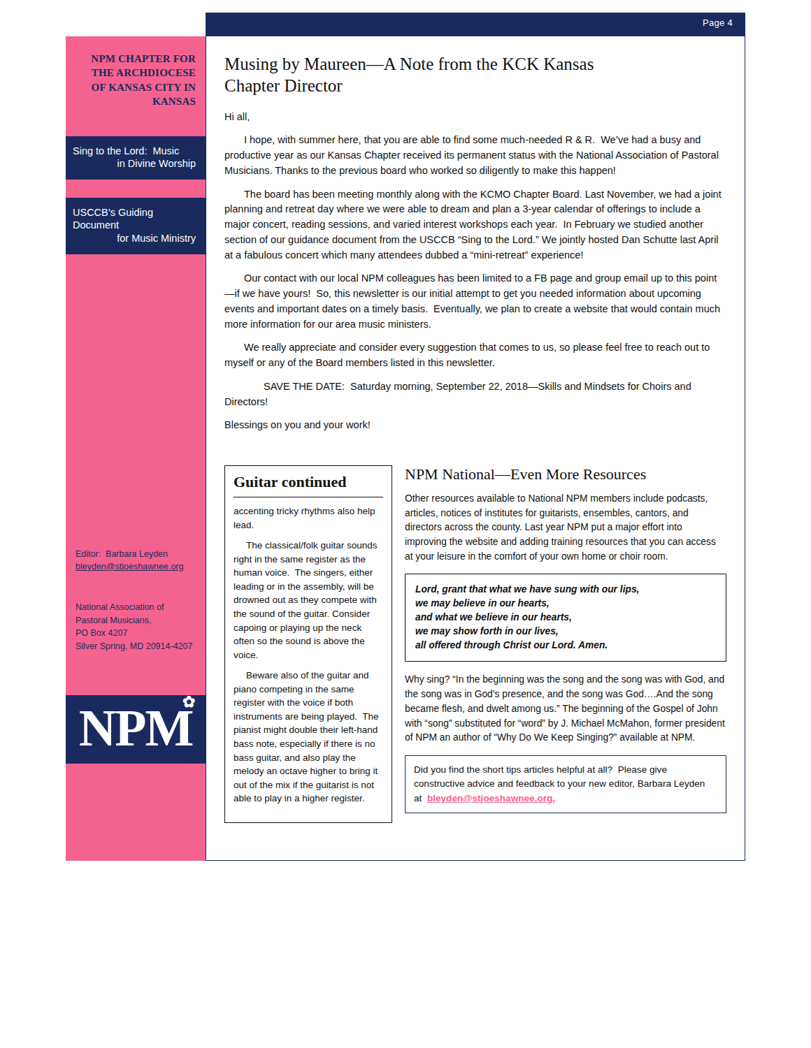Page 4
NPM CHAPTER FOR
THE ARCHDIOCESE
OF KANSAS CITY IN
KANSAS
Sing to the Lord: Music in Divine Worship
USCCB’s Guiding Document for Music Ministry
Editor: Barbara Leyden
bleyden@stjoeshawnee.org
National Association of
Pastoral Musicians,
PO Box 4207
Silver Spring, MD 20914-4207
NPM✿
Musing by Maureen—A Note from the KCK Kansas
Chapter Director
Hi all,
I hope, with summer here, that you are able to find some much-needed R & R. We’ve had a busy and productive year as our Kansas Chapter received its permanent status with the National Association of Pastoral Musicians. Thanks to the previous board who worked so diligently to make this happen!
The board has been meeting monthly along with the KCMO Chapter Board. Last November, we had a joint planning and retreat day where we were able to dream and plan a 3-year calendar of offerings to include a major concert, reading sessions, and varied interest workshops each year. In February we studied another section of our guidance document from the USCCB “Sing to the Lord.” We jointly hosted Dan Schutte last April at a fabulous concert which many attendees dubbed a “mini-retreat” experience!
Our contact with our local NPM colleagues has been limited to a FB page and group email up to this point—if we have yours! So, this newsletter is our initial attempt to get you needed information about upcoming events and important dates on a timely basis. Eventually, we plan to create a website that would contain much more information for our area music ministers.
We really appreciate and consider every suggestion that comes to us, so please feel free to reach out to myself or any of the Board members listed in this newsletter.
SAVE THE DATE: Saturday morning, September 22, 2018—Skills and Mindsets for Choirs and Directors!
Blessings on you and your work!
Guitar continued
accenting tricky rhythms also help lead.
The classical/folk guitar sounds right in the same register as the human voice. The singers, either leading or in the assembly, will be drowned out as they compete with the sound of the guitar. Consider capoing or playing up the neck often so the sound is above the voice.
Beware also of the guitar and piano competing in the same register with the voice if both instruments are being played. The pianist might double their left-hand bass note, especially if there is no bass guitar, and also play the melody an octave higher to bring it out of the mix if the guitarist is not able to play in a higher register.
NPM National—Even More Resources
Other resources available to National NPM members include podcasts, articles, notices of institutes for guitarists, ensembles, cantors, and directors across the county. Last year NPM put a major effort into improving the website and adding training resources that you can access at your leisure in the comfort of your own home or choir room.
Lord, grant that what we have sung with our lips,
we may believe in our hearts,
and what we believe in our hearts,
we may show forth in our lives,
all offered through Christ our Lord. Amen.
Why sing? “In the beginning was the song and the song was with God, and the song was in God’s presence, and the song was God….And the song became flesh, and dwelt among us.” The beginning of the Gospel of John with “song” substituted for “word” by J. Michael McMahon, former president of NPM an author of “Why Do We Keep Singing?” available at NPM.
Did you find the short tips articles helpful at all? Please give constructive advice and feedback to your new editor, Barbara Leyden at bleyden@stjoeshawnee.org.